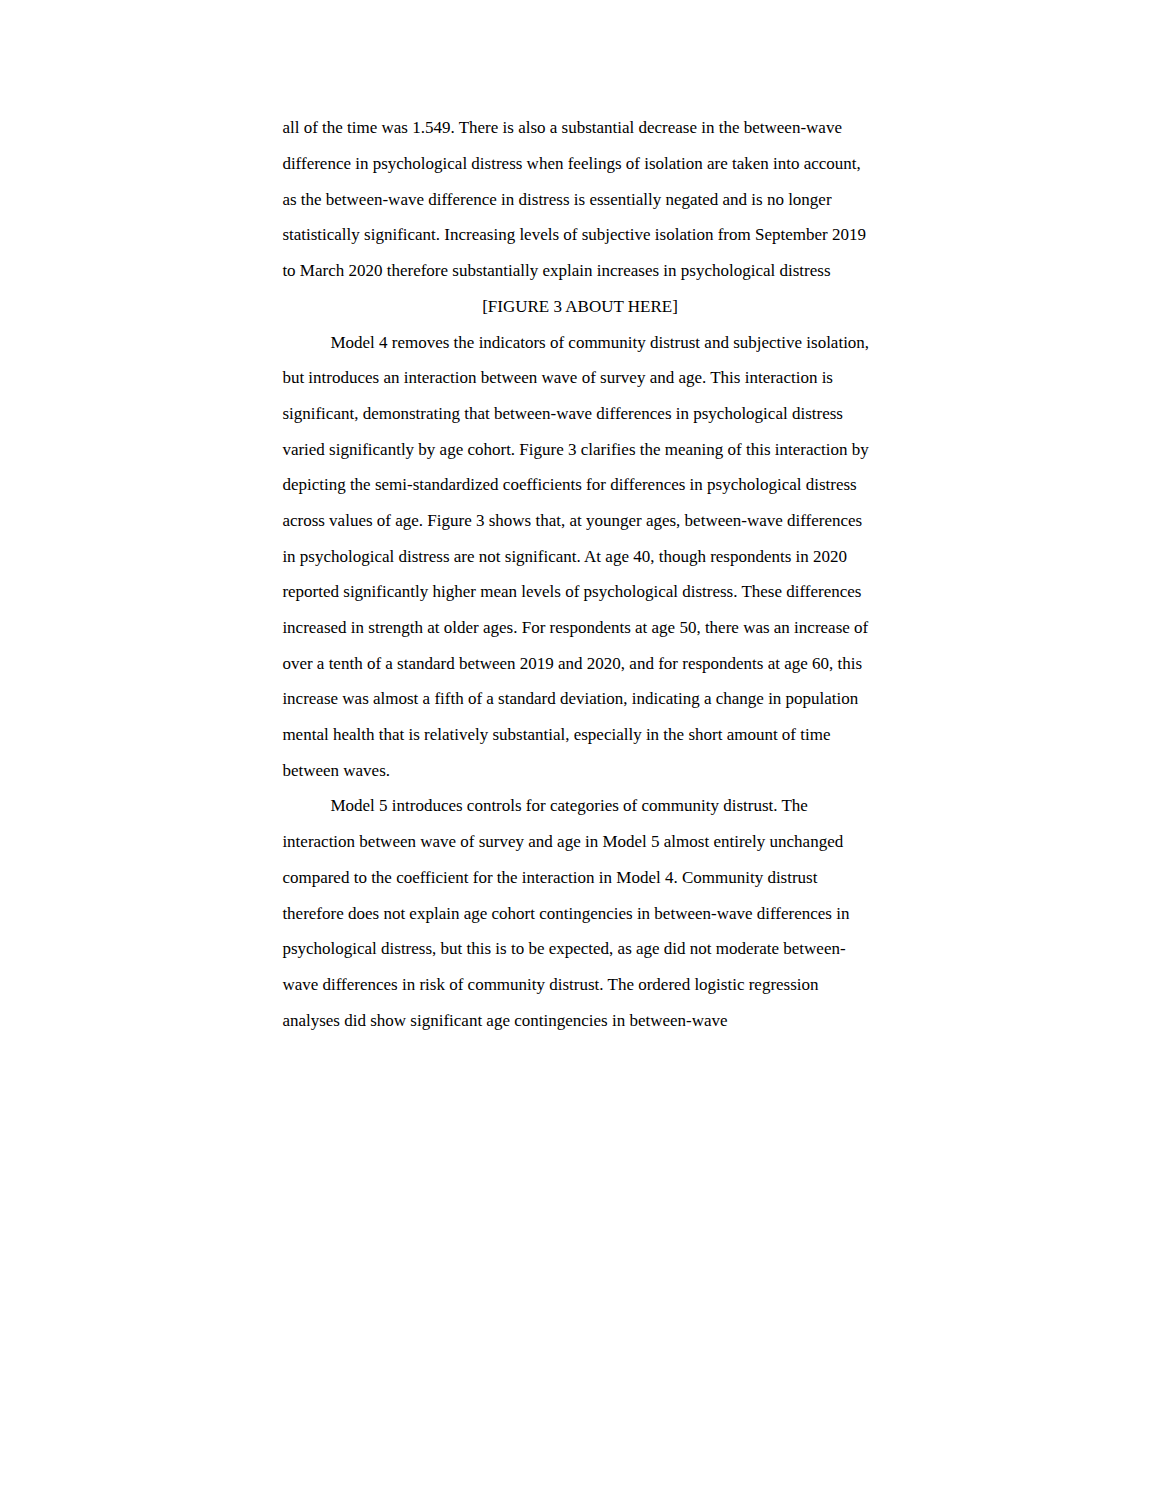all of the time was 1.549. There is also a substantial decrease in the between-wave difference in psychological distress when feelings of isolation are taken into account, as the between-wave difference in distress is essentially negated and is no longer statistically significant. Increasing levels of subjective isolation from September 2019 to March 2020 therefore substantially explain increases in psychological distress
[FIGURE 3 ABOUT HERE]
Model 4 removes the indicators of community distrust and subjective isolation, but introduces an interaction between wave of survey and age. This interaction is significant, demonstrating that between-wave differences in psychological distress varied significantly by age cohort. Figure 3 clarifies the meaning of this interaction by depicting the semi-standardized coefficients for differences in psychological distress across values of age. Figure 3 shows that, at younger ages, between-wave differences in psychological distress are not significant. At age 40, though respondents in 2020 reported significantly higher mean levels of psychological distress. These differences increased in strength at older ages. For respondents at age 50, there was an increase of over a tenth of a standard between 2019 and 2020, and for respondents at age 60, this increase was almost a fifth of a standard deviation, indicating a change in population mental health that is relatively substantial, especially in the short amount of time between waves.
Model 5 introduces controls for categories of community distrust. The interaction between wave of survey and age in Model 5 almost entirely unchanged compared to the coefficient for the interaction in Model 4. Community distrust therefore does not explain age cohort contingencies in between-wave differences in psychological distress, but this is to be expected, as age did not moderate between-wave differences in risk of community distrust. The ordered logistic regression analyses did show significant age contingencies in between-wave